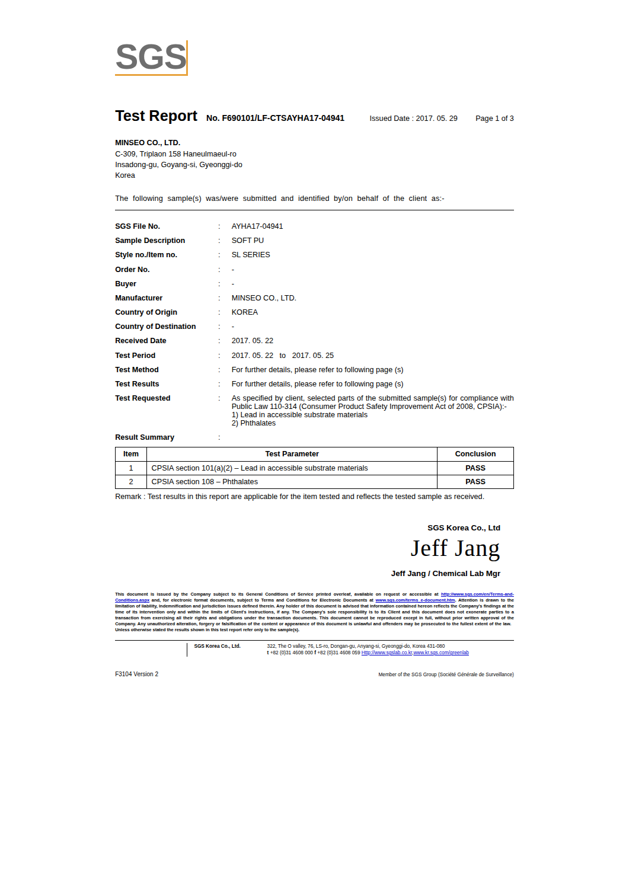SGS
Test Report No. F690101/LF-CTSAYHA17-04941 Issued Date : 2017. 05. 29 Page 1 of 3
MINSEO CO., LTD.
C-309, Triplaon 158 Haneulmaeul-ro
Insadong-gu, Goyang-si, Gyeonggi-do
Korea
The following sample(s) was/were submitted and identified by/on behalf of the client as:-
| SGS File No. | : | AYHA17-04941 |
| Sample Description | : | SOFT PU |
| Style no./Item no. | : | SL SERIES |
| Order No. | : | - |
| Buyer | : | - |
| Manufacturer | : | MINSEO CO., LTD. |
| Country of Origin | : | KOREA |
| Country of Destination | : | - |
| Received Date | : | 2017. 05. 22 |
| Test Period | : | 2017. 05. 22 to 2017. 05. 25 |
| Test Method | : | For further details, please refer to following page (s) |
| Test Results | : | For further details, please refer to following page (s) |
| Test Requested | : | As specified by client, selected parts of the submitted sample(s) for compliance with Public Law 110-314 (Consumer Product Safety Improvement Act of 2008, CPSIA):- 1) Lead in accessible substrate materials 2) Phthalates |
| Result Summary | : | |
| Item | Test Parameter | Conclusion |
| --- | --- | --- |
| 1 | CPSIA section 101(a)(2) – Lead in accessible substrate materials | PASS |
| 2 | CPSIA section 108 – Phthalates | PASS |
Remark : Test results in this report are applicable for the item tested and reflects the tested sample as received.
SGS Korea Co., Ltd
Jeff Jang
Jeff Jang / Chemical Lab Mgr
This document is issued by the Company subject to its General Conditions of Service printed overleaf, available on request or accessible at http://www.sgs.com/en/Terms-and-Conditions.aspx and, for electronic format documents, subject to Terms and Conditions for Electronic Documents at www.sgs.com/terms_e-document.htm. Attention is drawn to the limitation of liability, indemnification and jurisdiction issues defined therein. Any holder of this document is advised that information contained hereon reflects the Company's findings at the time of its intervention only and within the limits of Client's instructions, if any. The Company's sole responsibility is to its Client and this document does not exonerate parties to a transaction from exercising all their rights and obligations under the transaction documents. This document cannot be reproduced except in full, without prior written approval of the Company. Any unauthorized alteration, forgery or falsification of the content or appearance of this document is unlawful and offenders may be prosecuted to the fullest extent of the law. Unless otherwise stated the results shown in this test report refer only to the sample(s).
SGS Korea Co., Ltd. 322, The O valley, 76, LS-ro, Dongan-gu, Anyang-si, Gyeonggi-do, Korea 431-080
t +82 (0)31 4608 000 f +82 (0)31 4608 059 Http://www.sgslab.co.kr,www.kr.sgs.com/greenlab
F3104 Version 2
Member of the SGS Group (Société Générale de Surveillance)